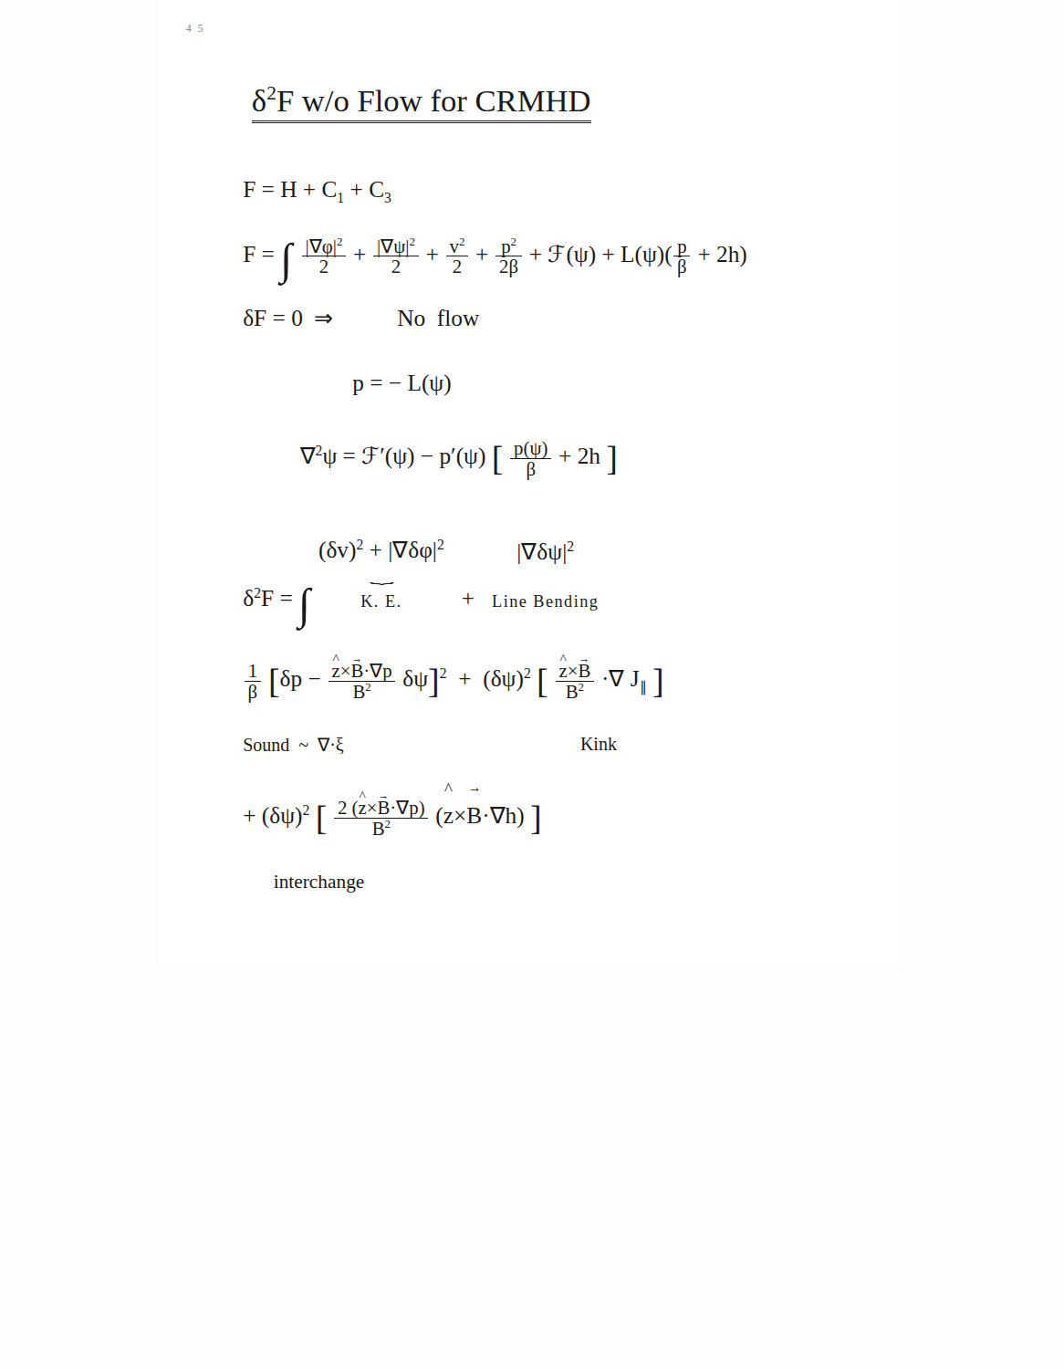4 5
δ2F w/o Flow for CRMHD
F = H + C1 + C3
F = ∫ |∇φ|22 + |∇ψ|22 + v22 + p22β + ℱ(ψ) + L(ψ)(pβ + 2h)
δF = 0 ⇒ No flow
p = − L(ψ)
∇2ψ = ℱ′(ψ) − p′(ψ) [ p(ψ) β + 2h ]
δ2F = ∫ (δv)2 + |∇δφ|2 ⏟ K. E. + |∇δψ|2 Line Bending
1 β [δp − z×B·∇p B2 δψ]2 + (δψ)2 [ z×B B2 ·∇ J∥ ]
Sound ~ ∇·ξ Kink
+ (δψ)2 [ 2 (z×B·∇p) B2 (z×B·∇h) ]
interchange